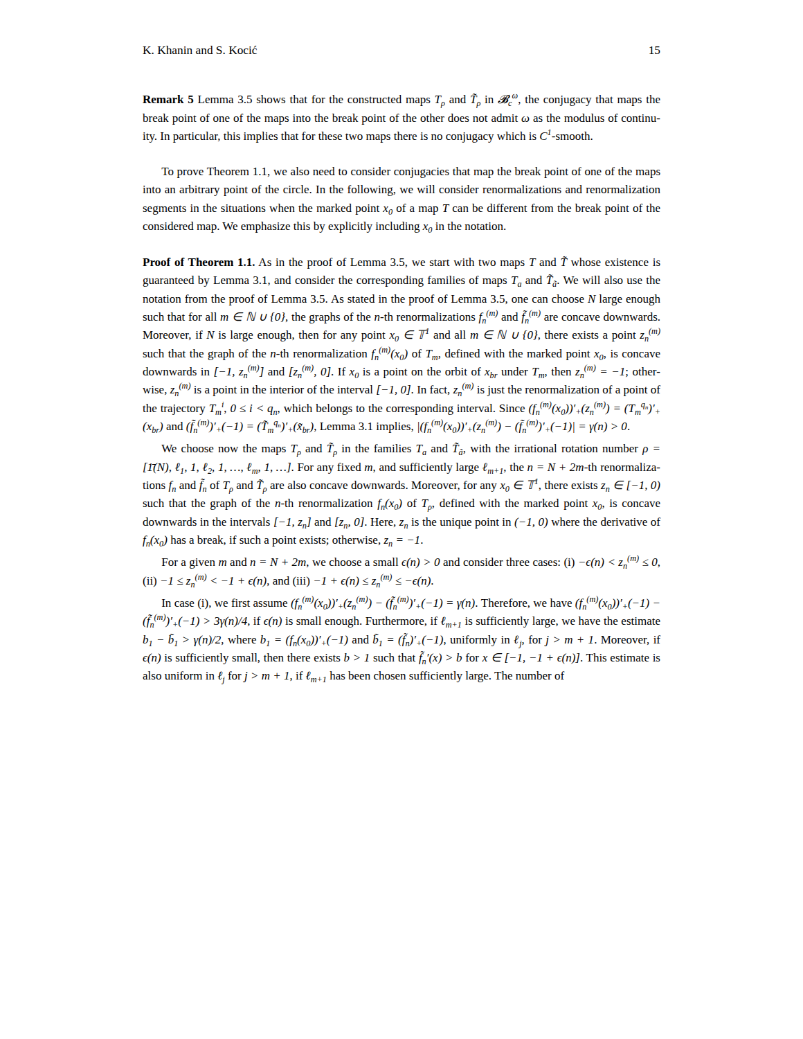K. Khanin and S. Kocić 15
Remark 5 Lemma 3.5 shows that for the constructed maps Tρ and T̃ρ in 𝓑cω, the conjugacy that maps the break point of one of the maps into the break point of the other does not admit ω as the modulus of continuity. In particular, this implies that for these two maps there is no conjugacy which is C1-smooth.
To prove Theorem 1.1, we also need to consider conjugacies that map the break point of one of the maps into an arbitrary point of the circle. In the following, we will consider renormalizations and renormalization segments in the situations when the marked point x0 of a map T can be different from the break point of the considered map. We emphasize this by explicitly including x0 in the notation.
Proof of Theorem 1.1. As in the proof of Lemma 3.5, we start with two maps T and T̃ whose existence is guaranteed by Lemma 3.1, and consider the corresponding families of maps Ta and T̃ã. We will also use the notation from the proof of Lemma 3.5. As stated in the proof of Lemma 3.5, one can choose N large enough such that for all m ∈ ℕ ∪ {0}, the graphs of the n-th renormalizations fn(m) and f̃n(m) are concave downwards. Moreover, if N is large enough, then for any point x0 ∈ 𝕋1 and all m ∈ ℕ ∪ {0}, there exists a point zn(m) such that the graph of the n-th renormalization fn(m)(x0) of Tm, defined with the marked point x0, is concave downwards in [−1, zn(m)] and [zn(m), 0]. If x0 is a point on the orbit of xbr under Tm, then zn(m) = −1; otherwise, zn(m) is a point in the interior of the interval [−1, 0]. In fact, zn(m) is just the renormalization of a point of the trajectory Tmi, 0 ≤ i < qn, which belongs to the corresponding interval. Since (fn(m)(x0))′+(zn(m)) = (Tmqn)′+(xbr) and (f̃n(m))′+(−1) = (T̃mqn)′+(x̃br), Lemma 3.1 implies, |(fn(m)(x0))′+(zn(m)) − (f̃n(m))′+(−1)| = γ(n) > 0.
We choose now the maps Tρ and T̃ρ in the families Ta and T̃ã, with the irrational rotation number ρ = [1̄(N), ℓ1, 1, ℓ2, 1, …, ℓm, 1, …]. For any fixed m, and sufficiently large ℓm+1, the n = N + 2m-th renormalizations fn and f̃n of Tρ and T̃ρ are also concave downwards. Moreover, for any x0 ∈ 𝕋1, there exists zn ∈ [−1, 0) such that the graph of the n-th renormalization fn(x0) of Tρ, defined with the marked point x0, is concave downwards in the intervals [−1, zn] and [zn, 0]. Here, zn is the unique point in (−1, 0) where the derivative of fn(x0) has a break, if such a point exists; otherwise, zn = −1.
For a given m and n = N + 2m, we choose a small ϵ(n) > 0 and consider three cases: (i) −ϵ(n) < zn(m) ≤ 0, (ii) −1 ≤ zn(m) < −1 + ϵ(n), and (iii) −1 + ϵ(n) ≤ zn(m) ≤ −ϵ(n).
In case (i), we first assume (fn(m)(x0))′+(zn(m)) − (f̃n(m))′+(−1) = γ(n). Therefore, we have (fn(m)(x0))′+(−1) − (f̃n(m))′+(−1) > 3γ(n)/4, if ϵ(n) is small enough. Furthermore, if ℓm+1 is sufficiently large, we have the estimate b1 − b̃1 > γ(n)/2, where b1 = (fn(x0))′+(−1) and b̃1 = (f̃n)′+(−1), uniformly in ℓj, for j > m + 1. Moreover, if ϵ(n) is sufficiently small, then there exists b > 1 such that f̃n′(x) > b for x ∈ [−1, −1 + ϵ(n)]. This estimate is also uniform in ℓj for j > m + 1, if ℓm+1 has been chosen sufficiently large. The number of